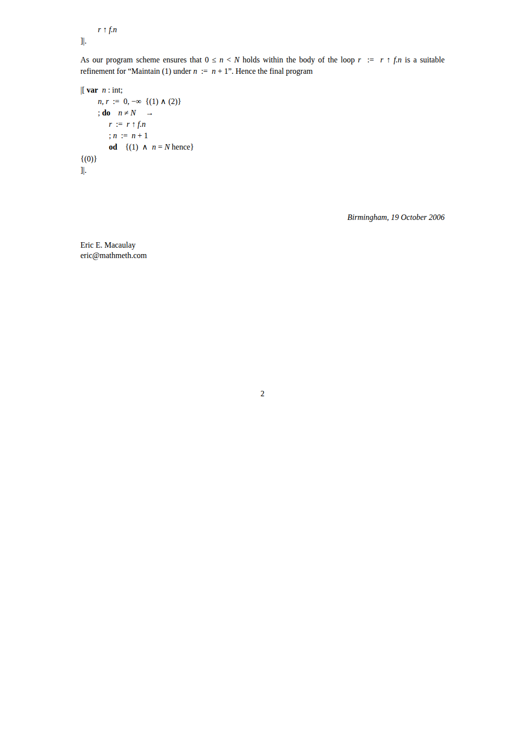r ↑ f.n
]|.
As our program scheme ensures that 0 ≤ n < N holds within the body of the loop r := r ↑ f.n is a suitable refinement for “Maintain (1) under n := n + 1”. Hence the final program
|[ var n : int;
n, r := 0, −∞ {(1) ∧ (2)}
; do n ≠ N →
r := r ↑ f.n
; n := n + 1
od {(1) ∧ n = N hence}
{(0)}
]|.
Birmingham, 19 October 2006
Eric E. Macaulay
eric@mathmeth.com
2